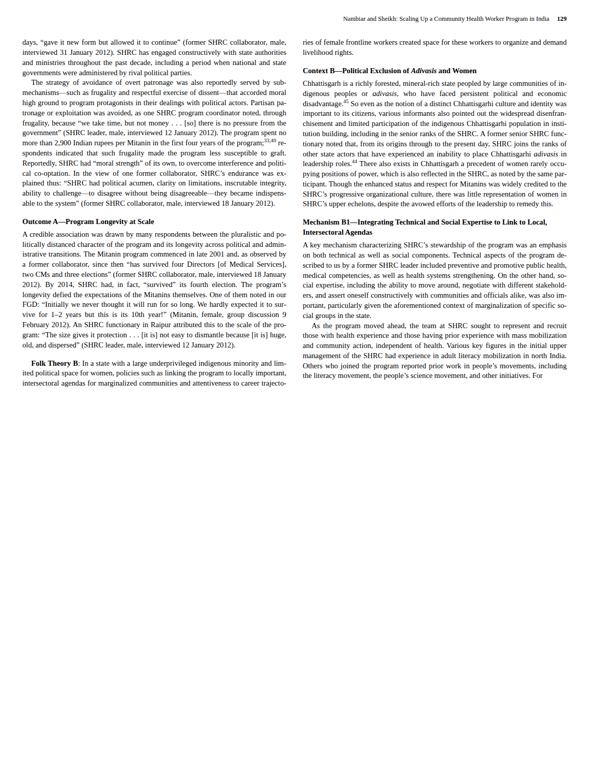Nambiar and Sheikh: Scaling Up a Community Health Worker Program in India129
days, “gave it new form but allowed it to continue” (former SHRC collaborator, male, interviewed 31 January 2012). SHRC has engaged constructively with state authorities and ministries throughout the past decade, including a period when national and state governments were administered by rival political parties.
The strategy of avoidance of overt patronage was also reportedly served by sub-mechanisms—such as frugality and respectful exercise of dissent—that accorded moral high ground to program protagonists in their dealings with political actors. Partisan patronage or exploitation was avoided, as one SHRC program coordinator noted, through frugality, because “we take time, but not money . . . [so] there is no pressure from the government” (SHRC leader, male, interviewed 12 January 2012). The program spent no more than 2,900 Indian rupees per Mitanin in the first four years of the program;33,40 respondents indicated that such frugality made the program less susceptible to graft. Reportedly, SHRC had “moral strength” of its own, to overcome interference and political co-optation. In the view of one former collaborator, SHRC’s endurance was explained thus: “SHRC had political acumen, clarity on limitations, inscrutable integrity, ability to challenge—to disagree without being disagreeable—they became indispensable to the system” (former SHRC collaborator, male, interviewed 18 January 2012).
Outcome A—Program Longevity at Scale
A credible association was drawn by many respondents between the pluralistic and politically distanced character of the program and its longevity across political and administrative transitions. The Mitanin program commenced in late 2001 and, as observed by a former collaborator, since then “has survived four Directors [of Medical Services], two CMs and three elections” (former SHRC collaborator, male, interviewed 18 January 2012). By 2014, SHRC had, in fact, “survived” its fourth election. The program’s longevity defied the expectations of the Mitanins themselves. One of them noted in our FGD: “Initially we never thought it will run for so long. We hardly expected it to survive for 1–2 years but this is its 10th year!” (Mitanin, female, group discussion 9 February 2012). An SHRC functionary in Raipur attributed this to the scale of the program: “The size gives it protection . . . [it is] not easy to dismantle because [it is] huge, old, and dispersed” (SHRC leader, male, interviewed 12 January 2012).
Folk Theory B: In a state with a large underprivileged indigenous minority and limited political space for women, policies such as linking the program to locally important, intersectoral agendas for marginalized communities and attentiveness to career trajectories of female frontline workers created space for these workers to organize and demand livelihood rights.
Context B—Political Exclusion of Adivasis and Women
Chhattisgarh is a richly forested, mineral-rich state peopled by large communities of indigenous peoples or adivasis, who have faced persistent political and economic disadvantage.45 So even as the notion of a distinct Chhattisgarhi culture and identity was important to its citizens, various informants also pointed out the widespread disenfranchisement and limited participation of the indigenous Chhattisgarhi population in institution building, including in the senior ranks of the SHRC. A former senior SHRC functionary noted that, from its origins through to the present day, SHRC joins the ranks of other state actors that have experienced an inability to place Chhattisgarhi adivasis in leadership roles.44 There also exists in Chhattisgarh a precedent of women rarely occupying positions of power, which is also reflected in the SHRC, as noted by the same participant. Though the enhanced status and respect for Mitanins was widely credited to the SHRC’s progressive organizational culture, there was little representation of women in SHRC’s upper echelons, despite the avowed efforts of the leadership to remedy this.
Mechanism B1—Integrating Technical and Social Expertise to Link to Local, Intersectoral Agendas
A key mechanism characterizing SHRC’s stewardship of the program was an emphasis on both technical as well as social components. Technical aspects of the program described to us by a former SHRC leader included preventive and promotive public health, medical competencies, as well as health systems strengthening. On the other hand, social expertise, including the ability to move around, negotiate with different stakeholders, and assert oneself constructively with communities and officials alike, was also important, particularly given the aforementioned context of marginalization of specific social groups in the state.
As the program moved ahead, the team at SHRC sought to represent and recruit those with health experience and those having prior experience with mass mobilization and community action, independent of health. Various key figures in the initial upper management of the SHRC had experience in adult literacy mobilization in north India. Others who joined the program reported prior work in people’s movements, including the literacy movement, the people’s science movement, and other initiatives. For